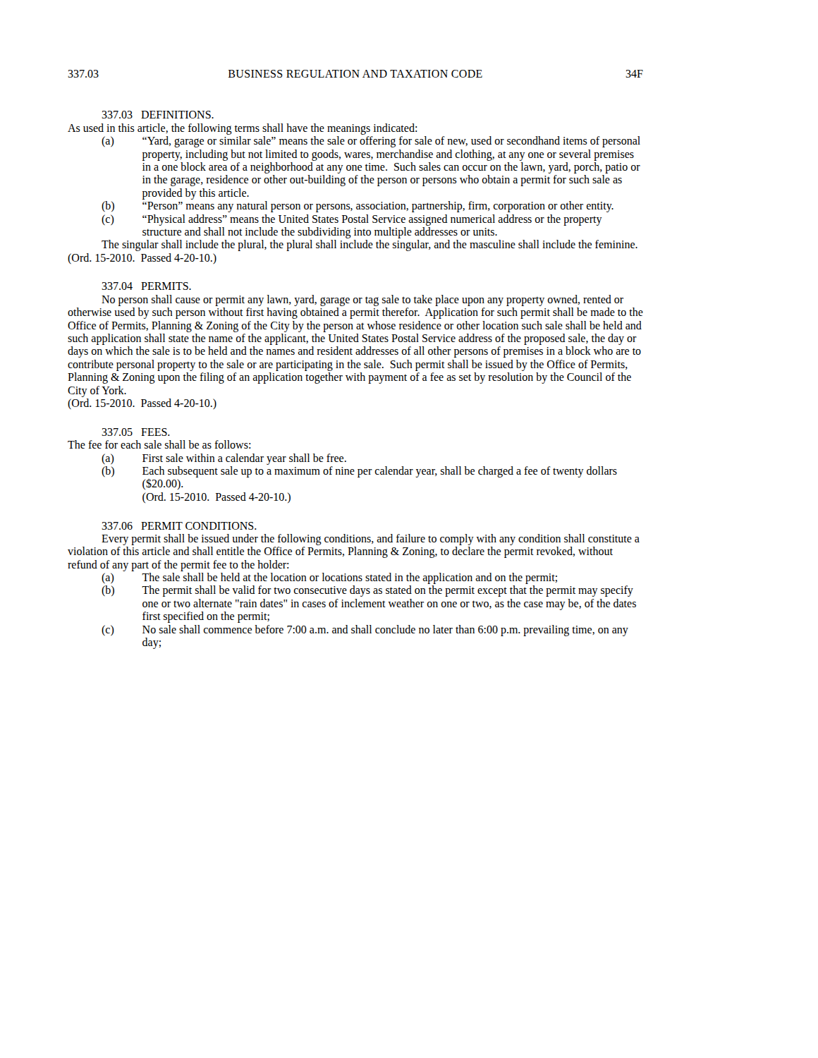337.03
BUSINESS REGULATION AND TAXATION CODE
34F
337.03 DEFINITIONS.
As used in this article, the following terms shall have the meanings indicated:
(a)“Yard, garage or similar sale” means the sale or offering for sale of new, used or secondhand items of personal property, including but not limited to goods, wares, merchandise and clothing, at any one or several premises in a one block area of a neighborhood at any one time. Such sales can occur on the lawn, yard, porch, patio or in the garage, residence or other out-building of the person or persons who obtain a permit for such sale as provided by this article.
(b)“Person” means any natural person or persons, association, partnership, firm, corporation or other entity.
(c)“Physical address” means the United States Postal Service assigned numerical address or the property structure and shall not include the subdividing into multiple addresses or units.
The singular shall include the plural, the plural shall include the singular, and the masculine shall include the feminine.
(Ord. 15-2010. Passed 4-20-10.)
337.04 PERMITS.
No person shall cause or permit any lawn, yard, garage or tag sale to take place upon any property owned, rented or otherwise used by such person without first having obtained a permit therefor. Application for such permit shall be made to the Office of Permits, Planning & Zoning of the City by the person at whose residence or other location such sale shall be held and such application shall state the name of the applicant, the United States Postal Service address of the proposed sale, the day or days on which the sale is to be held and the names and resident addresses of all other persons of premises in a block who are to contribute personal property to the sale or are participating in the sale. Such permit shall be issued by the Office of Permits, Planning & Zoning upon the filing of an application together with payment of a fee as set by resolution by the Council of the City of York.
(Ord. 15-2010. Passed 4-20-10.)
337.05 FEES.
The fee for each sale shall be as follows:
(a) First sale within a calendar year shall be free.
(b) Each subsequent sale up to a maximum of nine per calendar year, shall be charged a fee of twenty dollars ($20.00).
(Ord. 15-2010. Passed 4-20-10.)
337.06 PERMIT CONDITIONS.
Every permit shall be issued under the following conditions, and failure to comply with any condition shall constitute a violation of this article and shall entitle the Office of Permits, Planning & Zoning, to declare the permit revoked, without refund of any part of the permit fee to the holder:
(a) The sale shall be held at the location or locations stated in the application and on the permit;
(b) The permit shall be valid for two consecutive days as stated on the permit except that the permit may specify one or two alternate "rain dates" in cases of inclement weather on one or two, as the case may be, of the dates first specified on the permit;
(c) No sale shall commence before 7:00 a.m. and shall conclude no later than 6:00 p.m. prevailing time, on any day;